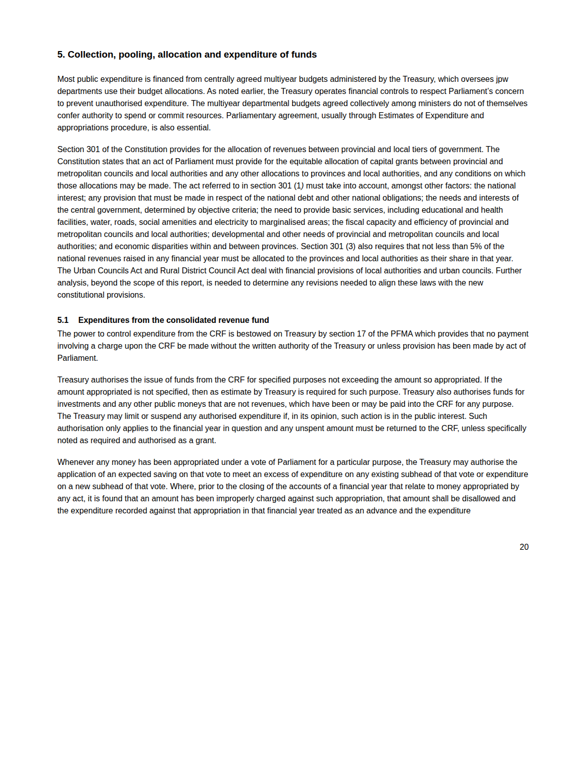5. Collection, pooling, allocation and expenditure of funds
Most public expenditure is financed from centrally agreed multiyear budgets administered by the Treasury, which oversees jpw departments use their budget allocations. As noted earlier, the Treasury operates financial controls to respect Parliament’s concern to prevent unauthorised expenditure. The multiyear departmental budgets agreed collectively among ministers do not of themselves confer authority to spend or commit resources. Parliamentary agreement, usually through Estimates of Expenditure and appropriations procedure, is also essential.
Section 301 of the Constitution provides for the allocation of revenues between provincial and local tiers of government. The Constitution states that an act of Parliament must provide for the equitable allocation of capital grants between provincial and metropolitan councils and local authorities and any other allocations to provinces and local authorities, and any conditions on which those allocations may be made. The act referred to in section 301 (1) must take into account, amongst other factors: the national interest; any provision that must be made in respect of the national debt and other national obligations; the needs and interests of the central government, determined by objective criteria; the need to provide basic services, including educational and health facilities, water, roads, social amenities and electricity to marginalised areas; the fiscal capacity and efficiency of provincial and metropolitan councils and local authorities; developmental and other needs of provincial and metropolitan councils and local authorities; and economic disparities within and between provinces. Section 301 (3) also requires that not less than 5% of the national revenues raised in any financial year must be allocated to the provinces and local authorities as their share in that year. The Urban Councils Act and Rural District Council Act deal with financial provisions of local authorities and urban councils. Further analysis, beyond the scope of this report, is needed to determine any revisions needed to align these laws with the new constitutional provisions.
5.1 Expenditures from the consolidated revenue fund
The power to control expenditure from the CRF is bestowed on Treasury by section 17 of the PFMA which provides that no payment involving a charge upon the CRF be made without the written authority of the Treasury or unless provision has been made by act of Parliament.
Treasury authorises the issue of funds from the CRF for specified purposes not exceeding the amount so appropriated. If the amount appropriated is not specified, then as estimate by Treasury is required for such purpose. Treasury also authorises funds for investments and any other public moneys that are not revenues, which have been or may be paid into the CRF for any purpose. The Treasury may limit or suspend any authorised expenditure if, in its opinion, such action is in the public interest. Such authorisation only applies to the financial year in question and any unspent amount must be returned to the CRF, unless specifically noted as required and authorised as a grant.
Whenever any money has been appropriated under a vote of Parliament for a particular purpose, the Treasury may authorise the application of an expected saving on that vote to meet an excess of expenditure on any existing subhead of that vote or expenditure on a new subhead of that vote. Where, prior to the closing of the accounts of a financial year that relate to money appropriated by any act, it is found that an amount has been improperly charged against such appropriation, that amount shall be disallowed and the expenditure recorded against that appropriation in that financial year treated as an advance and the expenditure
20